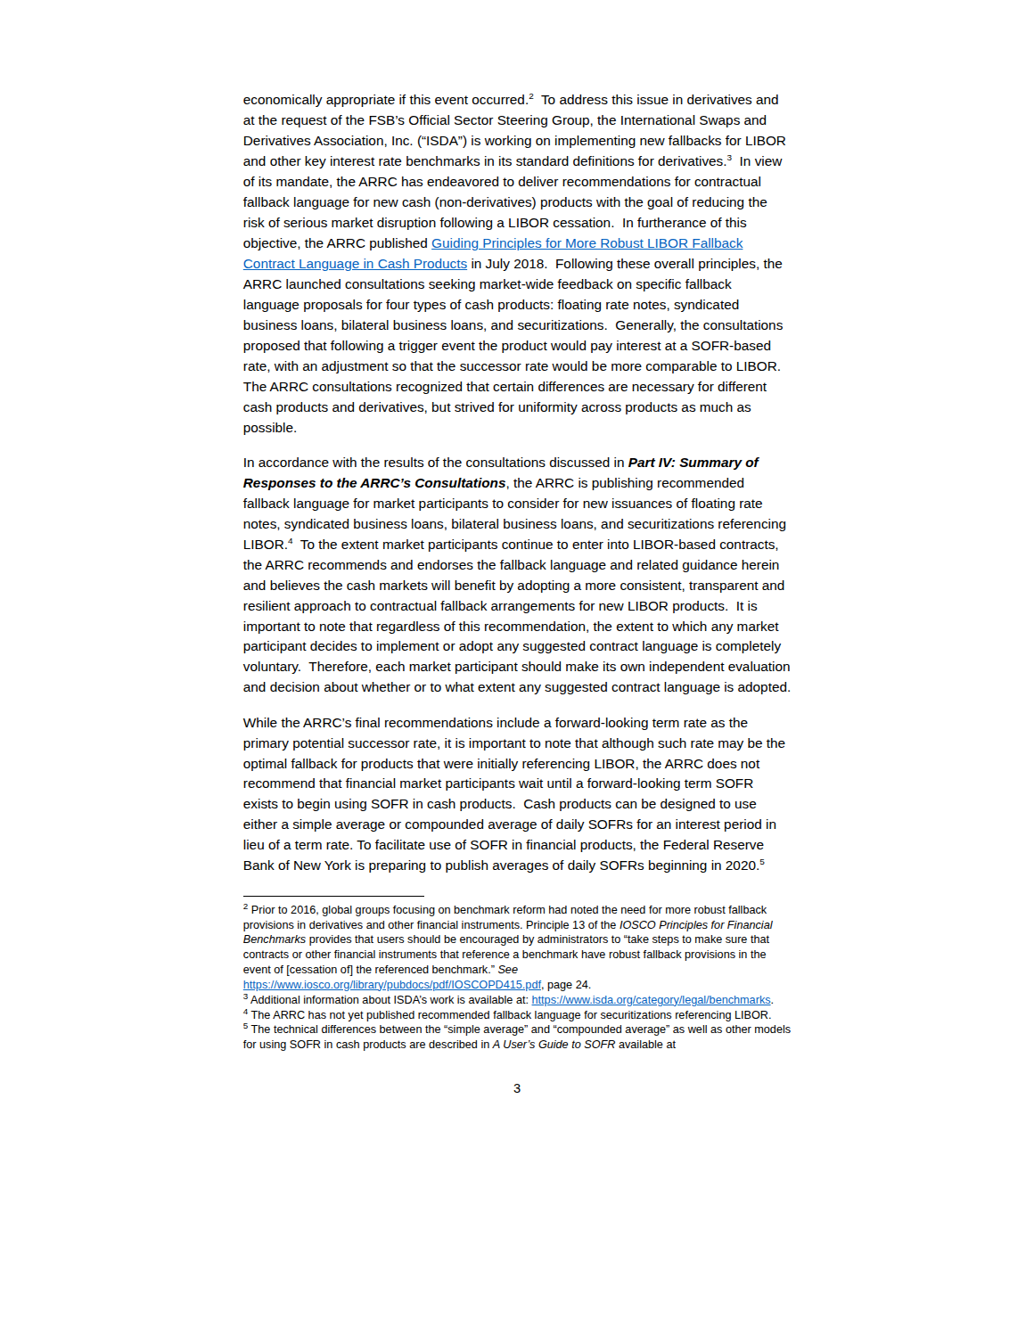economically appropriate if this event occurred.2 To address this issue in derivatives and at the request of the FSB’s Official Sector Steering Group, the International Swaps and Derivatives Association, Inc. (“ISDA”) is working on implementing new fallbacks for LIBOR and other key interest rate benchmarks in its standard definitions for derivatives.3 In view of its mandate, the ARRC has endeavored to deliver recommendations for contractual fallback language for new cash (non-derivatives) products with the goal of reducing the risk of serious market disruption following a LIBOR cessation. In furtherance of this objective, the ARRC published Guiding Principles for More Robust LIBOR Fallback Contract Language in Cash Products in July 2018. Following these overall principles, the ARRC launched consultations seeking market-wide feedback on specific fallback language proposals for four types of cash products: floating rate notes, syndicated business loans, bilateral business loans, and securitizations. Generally, the consultations proposed that following a trigger event the product would pay interest at a SOFR-based rate, with an adjustment so that the successor rate would be more comparable to LIBOR. The ARRC consultations recognized that certain differences are necessary for different cash products and derivatives, but strived for uniformity across products as much as possible.
In accordance with the results of the consultations discussed in Part IV: Summary of Responses to the ARRC’s Consultations, the ARRC is publishing recommended fallback language for market participants to consider for new issuances of floating rate notes, syndicated business loans, bilateral business loans, and securitizations referencing LIBOR.4 To the extent market participants continue to enter into LIBOR-based contracts, the ARRC recommends and endorses the fallback language and related guidance herein and believes the cash markets will benefit by adopting a more consistent, transparent and resilient approach to contractual fallback arrangements for new LIBOR products. It is important to note that regardless of this recommendation, the extent to which any market participant decides to implement or adopt any suggested contract language is completely voluntary. Therefore, each market participant should make its own independent evaluation and decision about whether or to what extent any suggested contract language is adopted.
While the ARRC’s final recommendations include a forward-looking term rate as the primary potential successor rate, it is important to note that although such rate may be the optimal fallback for products that were initially referencing LIBOR, the ARRC does not recommend that financial market participants wait until a forward-looking term SOFR exists to begin using SOFR in cash products. Cash products can be designed to use either a simple average or compounded average of daily SOFRs for an interest period in lieu of a term rate. To facilitate use of SOFR in financial products, the Federal Reserve Bank of New York is preparing to publish averages of daily SOFRs beginning in 2020.5
2 Prior to 2016, global groups focusing on benchmark reform had noted the need for more robust fallback provisions in derivatives and other financial instruments. Principle 13 of the IOSCO Principles for Financial Benchmarks provides that users should be encouraged by administrators to “take steps to make sure that contracts or other financial instruments that reference a benchmark have robust fallback provisions in the event of [cessation of] the referenced benchmark.” See https://www.iosco.org/library/pubdocs/pdf/IOSCOPD415.pdf, page 24.
3 Additional information about ISDA’s work is available at: https://www.isda.org/category/legal/benchmarks.
4 The ARRC has not yet published recommended fallback language for securitizations referencing LIBOR.
5 The technical differences between the “simple average” and “compounded average” as well as other models for using SOFR in cash products are described in A User’s Guide to SOFR available at
3